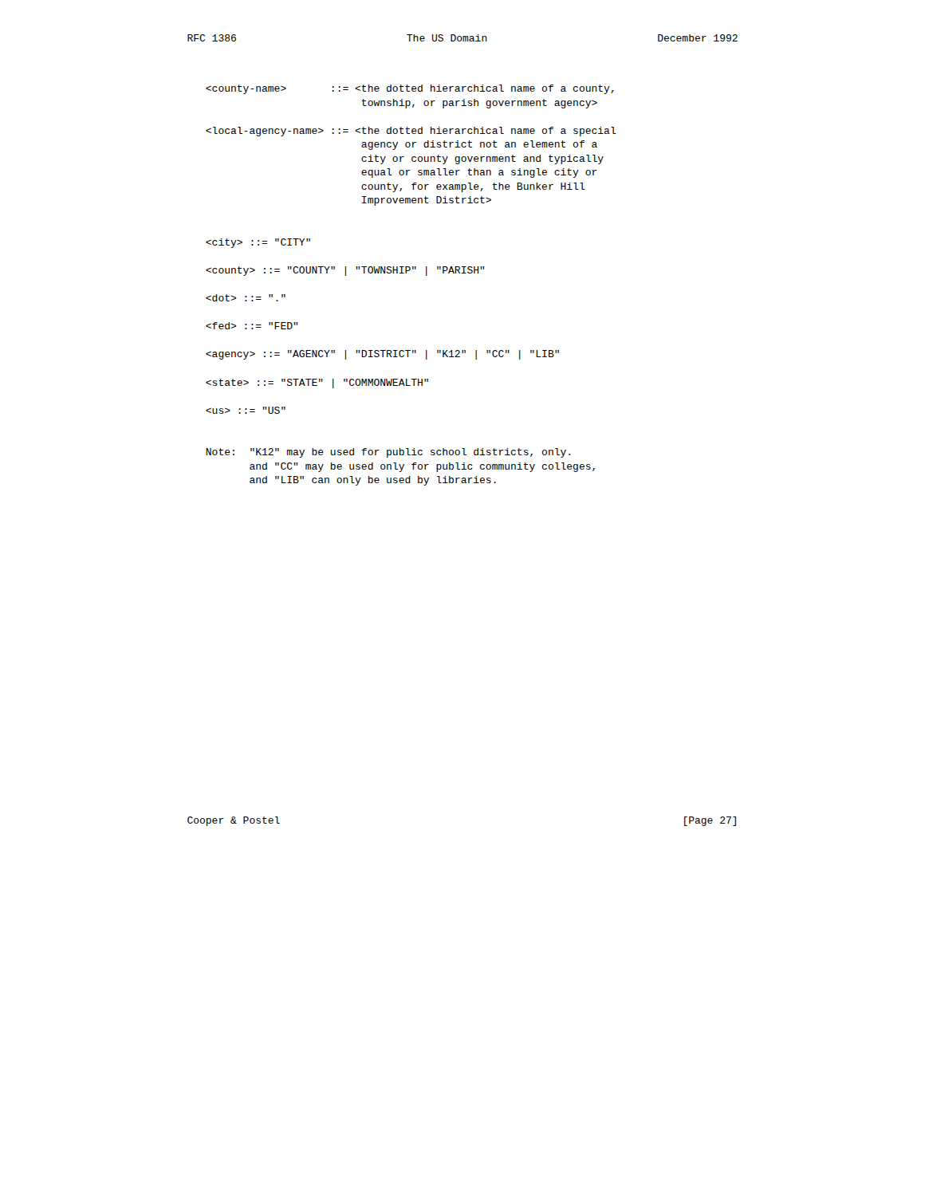RFC 1386 The US Domain December 1992
   <county-name>       ::= <the dotted hierarchical name of a county,
                            township, or parish government agency>

   <local-agency-name> ::= <the dotted hierarchical name of a special
                            agency or district not an element of a
                            city or county government and typically
                            equal or smaller than a single city or
                            county, for example, the Bunker Hill
                            Improvement District>


   <city> ::= "CITY"

   <county> ::= "COUNTY" | "TOWNSHIP" | "PARISH"

   <dot> ::= "."

   <fed> ::= "FED"

   <agency> ::= "AGENCY" | "DISTRICT" | "K12" | "CC" | "LIB"

   <state> ::= "STATE" | "COMMONWEALTH"

   <us> ::= "US"


   Note:  "K12" may be used for public school districts, only.
          and "CC" may be used only for public community colleges,
          and "LIB" can only be used by libraries.
Cooper & Postel [Page 27]